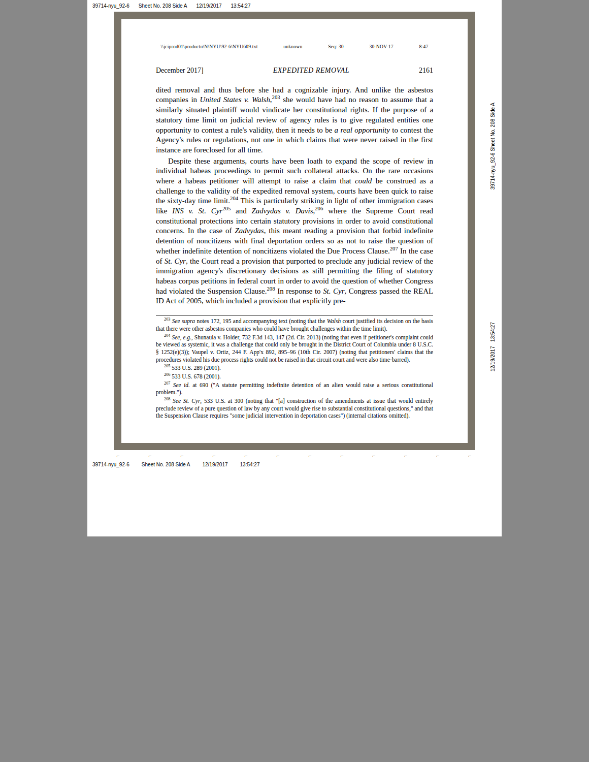39714-nyu_92-6 Sheet No. 208 Side A 12/19/2017 13:54:27
39714-nyu_92-6 Sheet No. 208 Side A
12/19/2017 13:54:27
\\jciprod01\productn\N\NYU\92-6\NYU609.txt unknown Seq: 30 30-NOV-17 8:47
December 2017]
EXPEDITED REMOVAL
2161
dited removal and thus before she had a cognizable injury. And unlike the asbestos companies in United States v. Walsh,203 she would have had no reason to assume that a similarly situated plaintiff would vindicate her constitutional rights. If the purpose of a statutory time limit on judicial review of agency rules is to give regulated entities one opportunity to contest a rule's validity, then it needs to be a real opportunity to contest the Agency's rules or regulations, not one in which claims that were never raised in the first instance are foreclosed for all time.
Despite these arguments, courts have been loath to expand the scope of review in individual habeas proceedings to permit such collateral attacks. On the rare occasions where a habeas petitioner will attempt to raise a claim that could be construed as a challenge to the validity of the expedited removal system, courts have been quick to raise the sixty-day time limit.204 This is particularly striking in light of other immigration cases like INS v. St. Cyr205 and Zadvydas v. Davis,206 where the Supreme Court read constitutional protections into certain statutory provisions in order to avoid constitutional concerns. In the case of Zadvydas, this meant reading a provision that forbid indefinite detention of noncitizens with final deportation orders so as not to raise the question of whether indefinite detention of noncitizens violated the Due Process Clause.207 In the case of St. Cyr, the Court read a provision that purported to preclude any judicial review of the immigration agency's discretionary decisions as still permitting the filing of statutory habeas corpus petitions in federal court in order to avoid the question of whether Congress had violated the Suspension Clause.208 In response to St. Cyr, Congress passed the REAL ID Act of 2005, which included a provision that explicitly pre-
203 See supra notes 172, 195 and accompanying text (noting that the Walsh court justified its decision on the basis that there were other asbestos companies who could have brought challenges within the time limit).
204 See, e.g., Shunaula v. Holder, 732 F.3d 143, 147 (2d. Cir. 2013) (noting that even if petitioner's complaint could be viewed as systemic, it was a challenge that could only be brought in the District Court of Columbia under 8 U.S.C. § 1252(e)(3)); Vaupel v. Ortiz, 244 F. App'x 892, 895–96 (10th Cir. 2007) (noting that petitioners' claims that the procedures violated his due process rights could not be raised in that circuit court and were also time-barred).
205 533 U.S. 289 (2001).
206 533 U.S. 678 (2001).
207 See id. at 690 ("A statute permitting indefinite detention of an alien would raise a serious constitutional problem.").
208 See St. Cyr, 533 U.S. at 300 (noting that "[a] construction of the amendments at issue that would entirely preclude review of a pure question of law by any court would give rise to substantial constitutional questions," and that the Suspension Clause requires "some judicial intervention in deportation cases") (internal citations omitted).
⌐⌐⌐⌐⌐⌐⌐⌐⌐⌐⌐⌐
39714-nyu_92-6 Sheet No. 208 Side A 12/19/2017 13:54:27